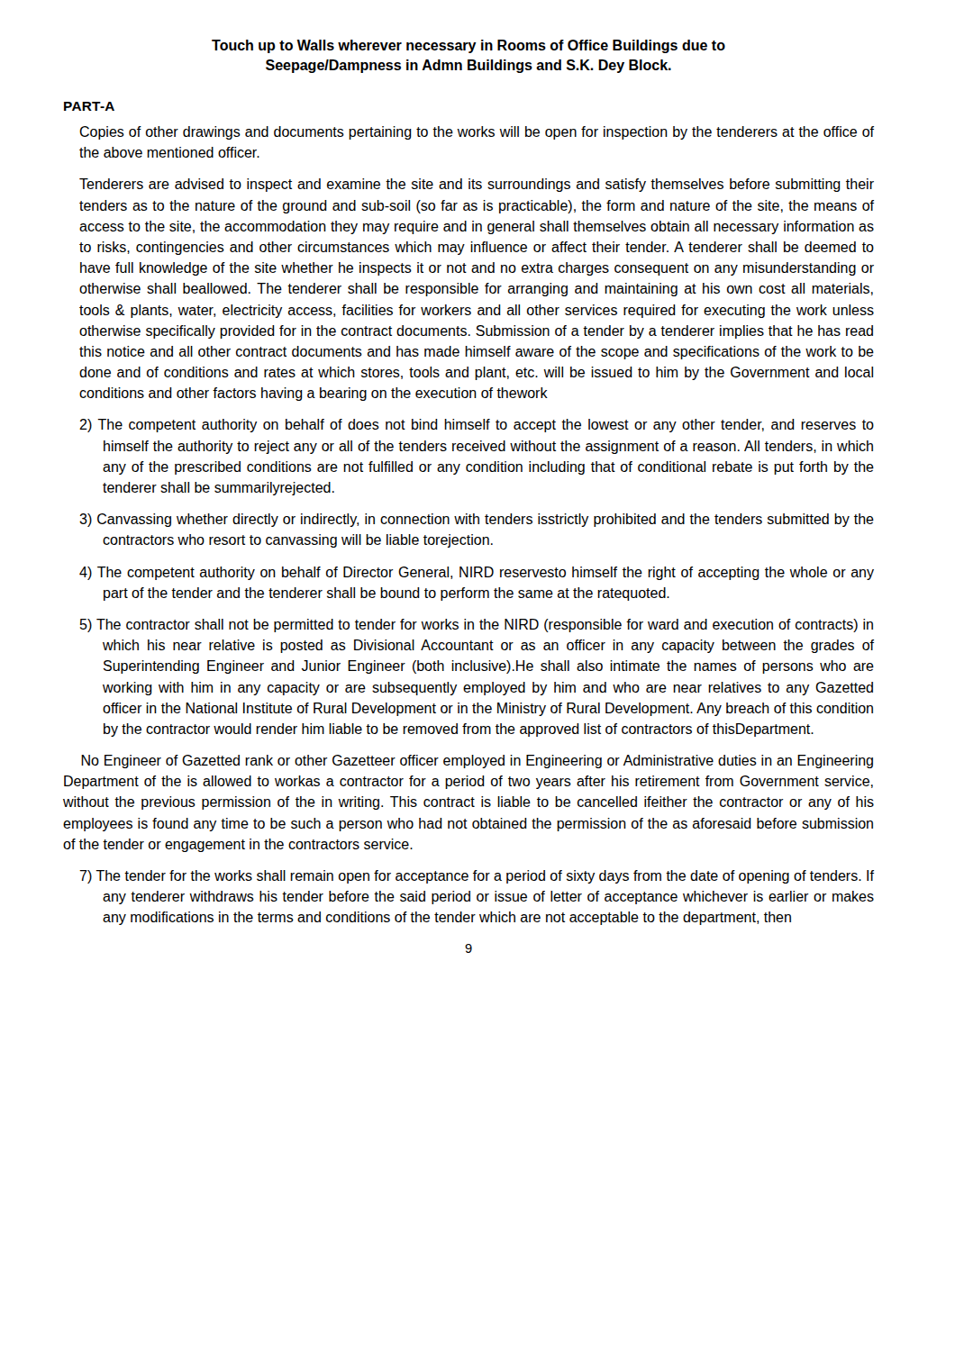Touch up to Walls wherever necessary in Rooms of Office Buildings due to
Seepage/Dampness in Admn Buildings and S.K. Dey Block.
PART-A
Copies of other drawings and documents pertaining to the works will be open for inspection by the tenderers at the office of the above mentioned officer.
Tenderers are advised to inspect and examine the site and its surroundings and satisfy themselves before submitting their tenders as to the nature of the ground and sub-soil (so far as is practicable), the form and nature of the site, the means of access to the site, the accommodation they may require and in general shall themselves obtain all necessary information as to risks, contingencies and other circumstances which may influence or affect their tender. A tenderer shall be deemed to have full knowledge of the site whether he inspects it or not and no extra charges consequent on any misunderstanding or otherwise shall beallowed. The tenderer shall be responsible for arranging and maintaining at his own cost all materials, tools & plants, water, electricity access, facilities for workers and all other services required for executing the work unless otherwise specifically provided for in the contract documents. Submission of a tender by a tenderer implies that he has read this notice and all other contract documents and has made himself aware of the scope and specifications of the work to be done and of conditions and rates at which stores, tools and plant, etc. will be issued to him by the Government and local conditions and other factors having a bearing on the execution of thework
2) The competent authority on behalf of does not bind himself to accept the lowest or any other tender, and reserves to himself the authority to reject any or all of the tenders received without the assignment of a reason. All tenders, in which any of the prescribed conditions are not fulfilled or any condition including that of conditional rebate is put forth by the tenderer shall be summarilyrejected.
3) Canvassing whether directly or indirectly, in connection with tenders isstrictly prohibited and the tenders submitted by the contractors who resort to canvassing will be liable torejection.
4) The competent authority on behalf of Director General, NIRD reservesto himself the right of accepting the whole or any part of the tender and the tenderer shall be bound to perform the same at the ratequoted.
5) The contractor shall not be permitted to tender for works in the NIRD (responsible for ward and execution of contracts) in which his near relative is posted as Divisional Accountant or as an officer in any capacity between the grades of Superintending Engineer and Junior Engineer (both inclusive).He shall also intimate the names of persons who are working with him in any capacity or are subsequently employed by him and who are near relatives to any Gazetted officer in the National Institute of Rural Development or in the Ministry of Rural Development. Any breach of this condition by the contractor would render him liable to be removed from the approved list of contractors of thisDepartment.
No Engineer of Gazetted rank or other Gazetteer officer employed in Engineering or Administrative duties in an Engineering Department of the is allowed to workas a contractor for a period of two years after his retirement from Government service, without the previous permission of the in writing. This contract is liable to be cancelled ifeither the contractor or any of his employees is found any time to be such a person who had not obtained the permission of the as aforesaid before submission of the tender or engagement in the contractors service.
7) The tender for the works shall remain open for acceptance for a period of sixty days from the date of opening of tenders. If any tenderer withdraws his tender before the said period or issue of letter of acceptance whichever is earlier or makes any modifications in the terms and conditions of the tender which are not acceptable to the department, then
9